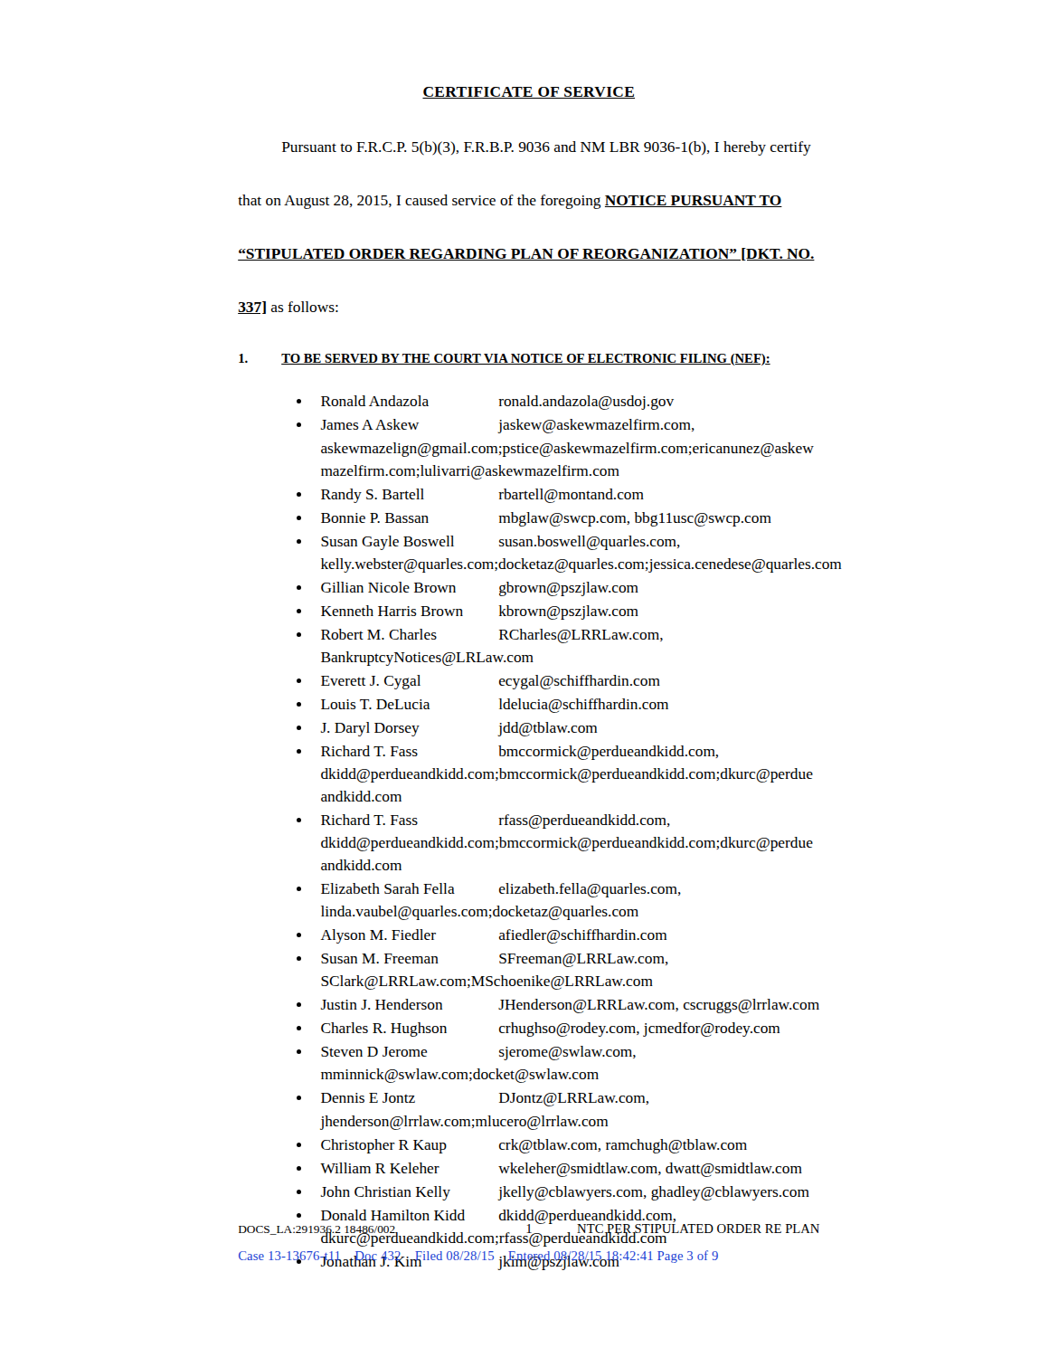CERTIFICATE OF SERVICE
Pursuant to F.R.C.P. 5(b)(3), F.R.B.P. 9036 and NM LBR 9036-1(b), I hereby certify
that on August 28, 2015, I caused service of the foregoing NOTICE PURSUANT TO
“STIPULATED ORDER REGARDING PLAN OF REORGANIZATION” [DKT. NO.
337] as follows:
1. TO BE SERVED BY THE COURT VIA NOTICE OF ELECTRONIC FILING (NEF):
Ronald Andazolaronald.andazola@usdoj.gov
James A Askewjaskew@askewmazelfirm.com,
askewmazelign@gmail.com;pstice@askewmazelfirm.com;ericanunez@askewmazelfirm.com;lulivarri@askewmazelfirm.com
Randy S. Bartellrbartell@montand.com
Bonnie P. Bassanmbglaw@swcp.com, bbg11usc@swcp.com
Susan Gayle Boswellsusan.boswell@quarles.com,
kelly.webster@quarles.com;docketaz@quarles.com;jessica.cenedese@quarles.com
Gillian Nicole Browngbrown@pszjlaw.com
Kenneth Harris Brownkbrown@pszjlaw.com
Robert M. Charles RCharles@LRRLaw.com, BankruptcyNotices@LRLaw.com
Everett J. Cygalecygal@schiffhardin.com
Louis T. DeLucialdelucia@schiffhardin.com
J. Daryl Dorseyjdd@tblaw.com
Richard T. Fassbmccormick@perdueandkidd.com,
dkidd@perdueandkidd.com;bmccormick@perdueandkidd.com;dkurc@perdueandkidd.com
Richard T. Fassrfass@perdueandkidd.com,
dkidd@perdueandkidd.com;bmccormick@perdueandkidd.com;dkurc@perdueandkidd.com
Elizabeth Sarah Fellaelizabeth.fella@quarles.com,
linda.vaubel@quarles.com;docketaz@quarles.com
Alyson M. Fiedlerafiedler@schiffhardin.com
Susan M. Freeman SFreeman@LRRLaw.com,
SClark@LRRLaw.com;MSchoenike@LRRLaw.com
Justin J. Henderson JHenderson@LRRLaw.com, cscruggs@lrrlaw.com
Charles R. Hughsoncrhughso@rodey.com, jcmedfor@rodey.com
Steven D Jeromesjerome@swlaw.com, mminnick@swlaw.com;docket@swlaw.com
Dennis E Jontz DJontz@LRRLaw.com, jhenderson@lrrlaw.com;mlucero@lrrlaw.com
Christopher R Kaupcrk@tblaw.com, ramchugh@tblaw.com
William R Keleherwkeleher@smidtlaw.com, dwatt@smidtlaw.com
John Christian Kellyjkelly@cblawyers.com, ghadley@cblawyers.com
Donald Hamilton Kidddkidd@perdueandkidd.com,
dkurc@perdueandkidd.com;rfass@perdueandkidd.com
Jonathan J. Kimjkim@pszjlaw.com
DOCS_LA:291936.2 18486/002 1 NTC PER STIPULATED ORDER RE PLAN
Case 13-13676-t11 Doc 432 Filed 08/28/15 Entered 08/28/15 18:42:41 Page 3 of 9